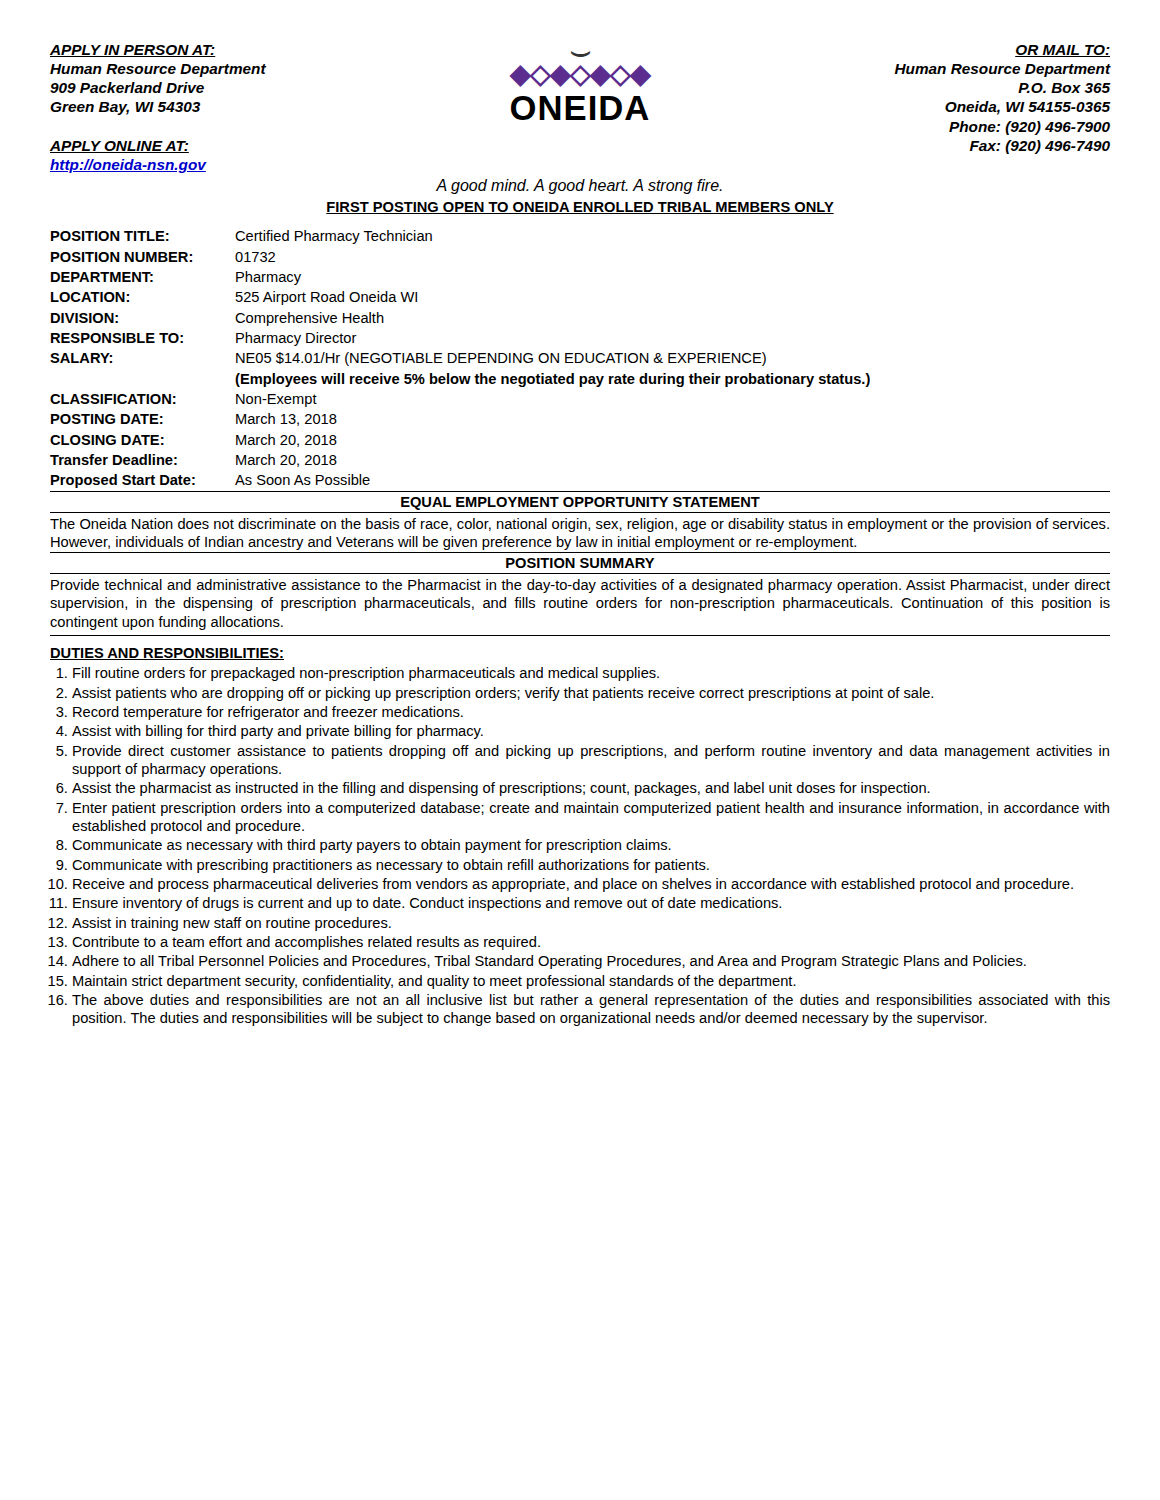APPLY IN PERSON AT:
Human Resource Department
909 Packerland Drive
Green Bay, WI 54303
APPLY ONLINE AT:
http://oneida-nsn.gov
⌣
◆◇◆◇◆◇◆
ONEIDA
OR MAIL TO:
Human Resource Department
P.O. Box 365
Oneida, WI 54155-0365
Phone: (920) 496-7900
Fax: (920) 496-7490
A good mind. A good heart. A strong fire.
FIRST POSTING OPEN TO ONEIDA ENROLLED TRIBAL MEMBERS ONLY
| POSITION TITLE: | Certified Pharmacy Technician |
| POSITION NUMBER: | 01732 |
| DEPARTMENT: | Pharmacy |
| LOCATION: | 525 Airport Road Oneida WI |
| DIVISION: | Comprehensive Health |
| RESPONSIBLE TO: | Pharmacy Director |
| SALARY: | NE05 $14.01/Hr (NEGOTIABLE DEPENDING ON EDUCATION & EXPERIENCE) |
| | (Employees will receive 5% below the negotiated pay rate during their probationary status.) |
| CLASSIFICATION: | Non-Exempt |
| POSTING DATE: | March 13, 2018 |
| CLOSING DATE: | March 20, 2018 |
| Transfer Deadline: | March 20, 2018 |
| Proposed Start Date: | As Soon As Possible |
EQUAL EMPLOYMENT OPPORTUNITY STATEMENT
The Oneida Nation does not discriminate on the basis of race, color, national origin, sex, religion, age or disability status in employment or the provision of services. However, individuals of Indian ancestry and Veterans will be given preference by law in initial employment or re-employment.
POSITION SUMMARY
Provide technical and administrative assistance to the Pharmacist in the day-to-day activities of a designated pharmacy operation. Assist Pharmacist, under direct supervision, in the dispensing of prescription pharmaceuticals, and fills routine orders for non-prescription pharmaceuticals. Continuation of this position is contingent upon funding allocations.
DUTIES AND RESPONSIBILITIES:
Fill routine orders for prepackaged non-prescription pharmaceuticals and medical supplies.
Assist patients who are dropping off or picking up prescription orders; verify that patients receive correct prescriptions at point of sale.
Record temperature for refrigerator and freezer medications.
Assist with billing for third party and private billing for pharmacy.
Provide direct customer assistance to patients dropping off and picking up prescriptions, and perform routine inventory and data management activities in support of pharmacy operations.
Assist the pharmacist as instructed in the filling and dispensing of prescriptions; count, packages, and label unit doses for inspection.
Enter patient prescription orders into a computerized database; create and maintain computerized patient health and insurance information, in accordance with established protocol and procedure.
Communicate as necessary with third party payers to obtain payment for prescription claims.
Communicate with prescribing practitioners as necessary to obtain refill authorizations for patients.
Receive and process pharmaceutical deliveries from vendors as appropriate, and place on shelves in accordance with established protocol and procedure.
Ensure inventory of drugs is current and up to date. Conduct inspections and remove out of date medications.
Assist in training new staff on routine procedures.
Contribute to a team effort and accomplishes related results as required.
Adhere to all Tribal Personnel Policies and Procedures, Tribal Standard Operating Procedures, and Area and Program Strategic Plans and Policies.
Maintain strict department security, confidentiality, and quality to meet professional standards of the department.
The above duties and responsibilities are not an all inclusive list but rather a general representation of the duties and responsibilities associated with this position. The duties and responsibilities will be subject to change based on organizational needs and/or deemed necessary by the supervisor.